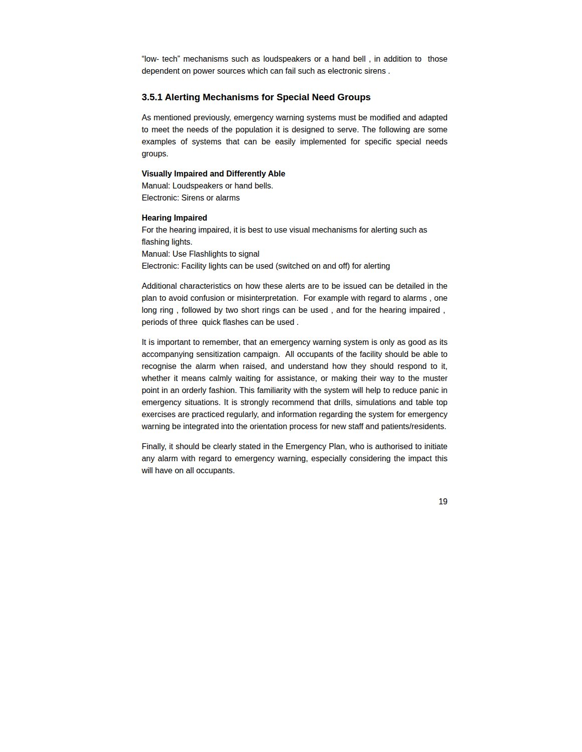“low- tech” mechanisms such as loudspeakers or a hand bell , in addition to those dependent on power sources which can fail such as electronic sirens .
3.5.1 Alerting Mechanisms for Special Need Groups
As mentioned previously, emergency warning systems must be modified and adapted to meet the needs of the population it is designed to serve. The following are some examples of systems that can be easily implemented for specific special needs groups.
Visually Impaired and Differently Able
Manual: Loudspeakers or hand bells.
Electronic: Sirens or alarms
Hearing Impaired
For the hearing impaired, it is best to use visual mechanisms for alerting such as flashing lights.
Manual: Use Flashlights to signal
Electronic: Facility lights can be used (switched on and off) for alerting
Additional characteristics on how these alerts are to be issued can be detailed in the plan to avoid confusion or misinterpretation. For example with regard to alarms , one long ring , followed by two short rings can be used , and for the hearing impaired , periods of three quick flashes can be used .
It is important to remember, that an emergency warning system is only as good as its accompanying sensitization campaign. All occupants of the facility should be able to recognise the alarm when raised, and understand how they should respond to it, whether it means calmly waiting for assistance, or making their way to the muster point in an orderly fashion. This familiarity with the system will help to reduce panic in emergency situations. It is strongly recommend that drills, simulations and table top exercises are practiced regularly, and information regarding the system for emergency warning be integrated into the orientation process for new staff and patients/residents.
Finally, it should be clearly stated in the Emergency Plan, who is authorised to initiate any alarm with regard to emergency warning, especially considering the impact this will have on all occupants.
19